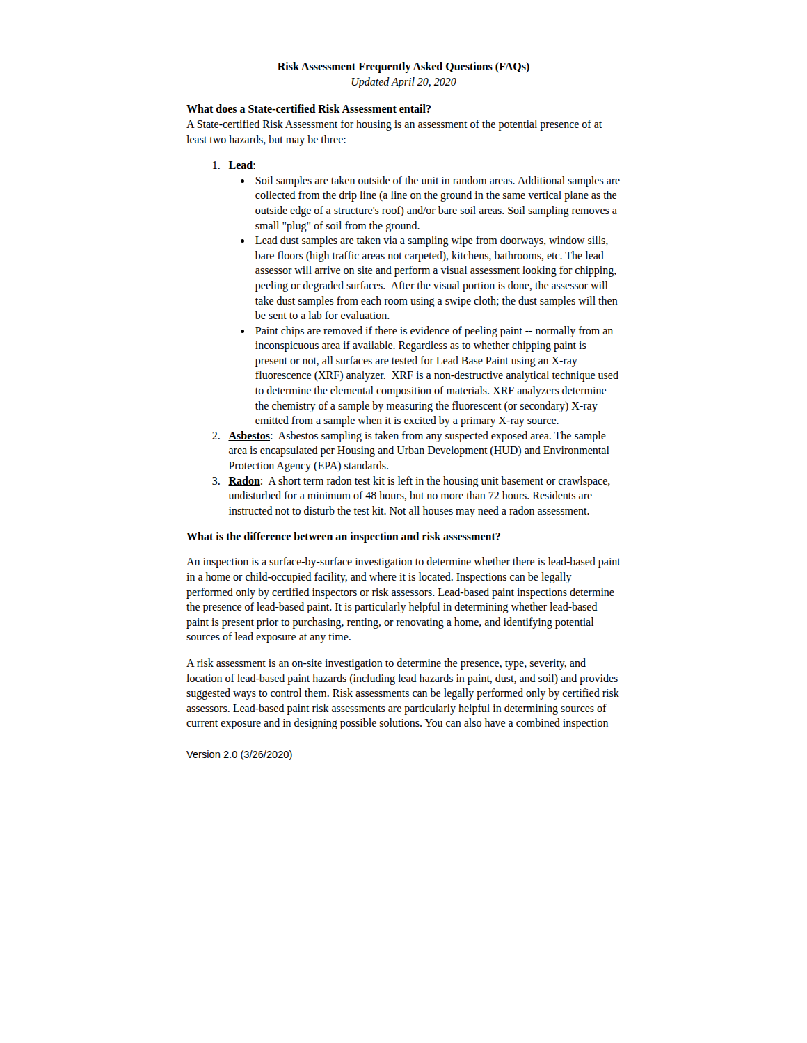Risk Assessment Frequently Asked Questions (FAQs)
Updated April 20, 2020
What does a State-certified Risk Assessment entail?
A State-certified Risk Assessment for housing is an assessment of the potential presence of at least two hazards, but may be three:
Lead:
Soil samples are taken outside of the unit in random areas. Additional samples are collected from the drip line (a line on the ground in the same vertical plane as the outside edge of a structure's roof) and/or bare soil areas. Soil sampling removes a small "plug" of soil from the ground.
Lead dust samples are taken via a sampling wipe from doorways, window sills, bare floors (high traffic areas not carpeted), kitchens, bathrooms, etc. The lead assessor will arrive on site and perform a visual assessment looking for chipping, peeling or degraded surfaces. After the visual portion is done, the assessor will take dust samples from each room using a swipe cloth; the dust samples will then be sent to a lab for evaluation.
Paint chips are removed if there is evidence of peeling paint -- normally from an inconspicuous area if available. Regardless as to whether chipping paint is present or not, all surfaces are tested for Lead Base Paint using an X-ray fluorescence (XRF) analyzer. XRF is a non-destructive analytical technique used to determine the elemental composition of materials. XRF analyzers determine the chemistry of a sample by measuring the fluorescent (or secondary) X-ray emitted from a sample when it is excited by a primary X-ray source.
Asbestos: Asbestos sampling is taken from any suspected exposed area. The sample area is encapsulated per Housing and Urban Development (HUD) and Environmental Protection Agency (EPA) standards.
Radon: A short term radon test kit is left in the housing unit basement or crawlspace, undisturbed for a minimum of 48 hours, but no more than 72 hours. Residents are instructed not to disturb the test kit. Not all houses may need a radon assessment.
What is the difference between an inspection and risk assessment?
An inspection is a surface-by-surface investigation to determine whether there is lead-based paint in a home or child-occupied facility, and where it is located. Inspections can be legally performed only by certified inspectors or risk assessors. Lead-based paint inspections determine the presence of lead-based paint. It is particularly helpful in determining whether lead-based paint is present prior to purchasing, renting, or renovating a home, and identifying potential sources of lead exposure at any time.
A risk assessment is an on-site investigation to determine the presence, type, severity, and location of lead-based paint hazards (including lead hazards in paint, dust, and soil) and provides suggested ways to control them. Risk assessments can be legally performed only by certified risk assessors. Lead-based paint risk assessments are particularly helpful in determining sources of current exposure and in designing possible solutions. You can also have a combined inspection
Version 2.0 (3/26/2020)